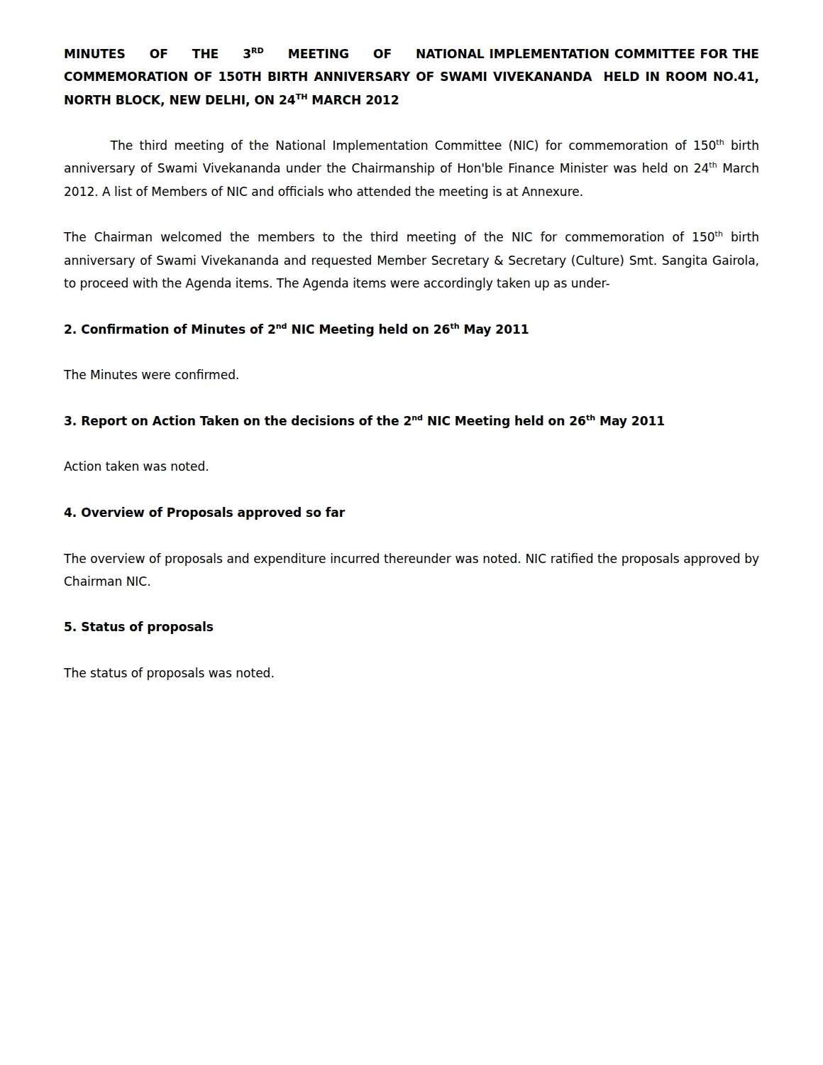MINUTES OF THE 3rd MEETING OF NATIONAL IMPLEMENTATION COMMITTEE FOR THE COMMEMORATION OF 150TH BIRTH ANNIVERSARY OF SWAMI VIVEKANANDA HELD IN ROOM NO.41, NORTH BLOCK, NEW DELHI, ON 24TH MARCH 2012
The third meeting of the National Implementation Committee (NIC) for commemoration of 150th birth anniversary of Swami Vivekananda under the Chairmanship of Hon'ble Finance Minister was held on 24th March 2012. A list of Members of NIC and officials who attended the meeting is at Annexure.
The Chairman welcomed the members to the third meeting of the NIC for commemoration of 150th birth anniversary of Swami Vivekananda and requested Member Secretary & Secretary (Culture) Smt. Sangita Gairola, to proceed with the Agenda items. The Agenda items were accordingly taken up as under-
2. Confirmation of Minutes of 2nd NIC Meeting held on 26th May 2011
The Minutes were confirmed.
3. Report on Action Taken on the decisions of the 2nd NIC Meeting held on 26th May 2011
Action taken was noted.
4. Overview of Proposals approved so far
The overview of proposals and expenditure incurred thereunder was noted. NIC ratified the proposals approved by Chairman NIC.
5. Status of proposals
The status of proposals was noted.